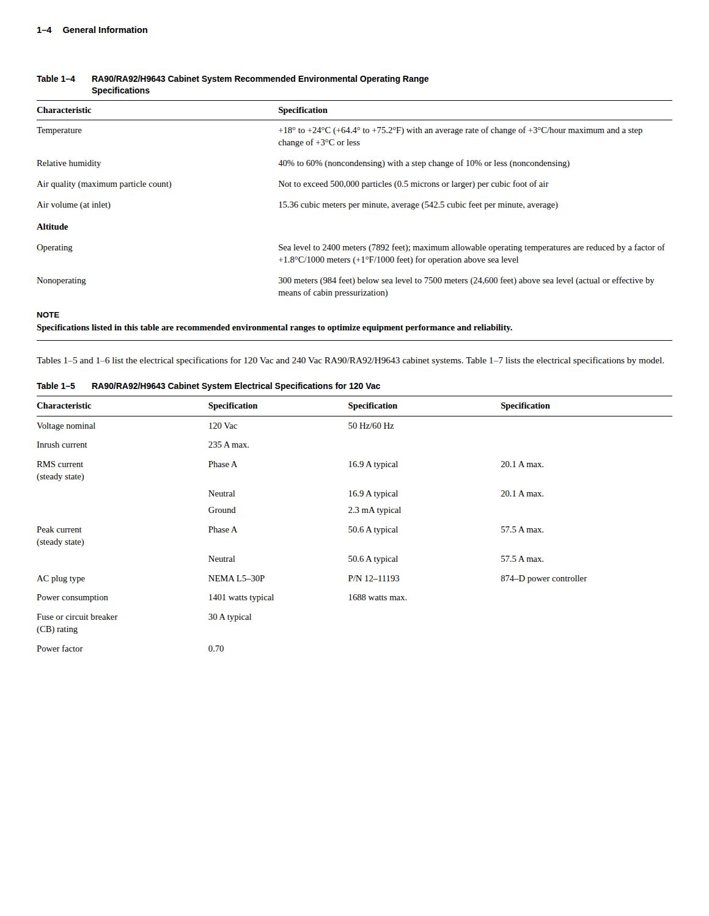1–4 General Information
Table 1–4 RA90/RA92/H9643 Cabinet System Recommended Environmental Operating Range Specifications
| Characteristic | Specification |
| --- | --- |
| Temperature | +18° to +24°C (+64.4° to +75.2°F) with an average rate of change of +3°C/hour maximum and a step change of +3°C or less |
| Relative humidity | 40% to 60% (noncondensing) with a step change of 10% or less (noncondensing) |
| Air quality (maximum particle count) | Not to exceed 500,000 particles (0.5 microns or larger) per cubic foot of air |
| Air volume (at inlet) | 15.36 cubic meters per minute, average (542.5 cubic feet per minute, average) |
| Altitude | |
| Operating | Sea level to 2400 meters (7892 feet); maximum allowable operating temperatures are reduced by a factor of +1.8°C/1000 meters (+1°F/1000 feet) for operation above sea level |
| Nonoperating | 300 meters (984 feet) below sea level to 7500 meters (24,600 feet) above sea level (actual or effective by means of cabin pressurization) |
NOTE
Specifications listed in this table are recommended environmental ranges to optimize equipment performance and reliability.
Tables 1–5 and 1–6 list the electrical specifications for 120 Vac and 240 Vac RA90/RA92/H9643 cabinet systems. Table 1–7 lists the electrical specifications by model.
Table 1–5 RA90/RA92/H9643 Cabinet System Electrical Specifications for 120 Vac
| Characteristic | Specification | Specification | Specification |
| --- | --- | --- | --- |
| Voltage nominal | 120 Vac | 50 Hz/60 Hz | |
| Inrush current | 235 A max. | | |
| RMS current (steady state) | Phase A | 16.9 A typical | 20.1 A max. |
| | Neutral | 16.9 A typical | 20.1 A max. |
| | Ground | 2.3 mA typical | |
| Peak current (steady state) | Phase A | 50.6 A typical | 57.5 A max. |
| | Neutral | 50.6 A typical | 57.5 A max. |
| AC plug type | NEMA L5–30P | P/N 12–11193 | 874–D power controller |
| Power consumption | 1401 watts typical | 1688 watts max. | |
| Fuse or circuit breaker (CB) rating | 30 A typical | | |
| Power factor | 0.70 | | |